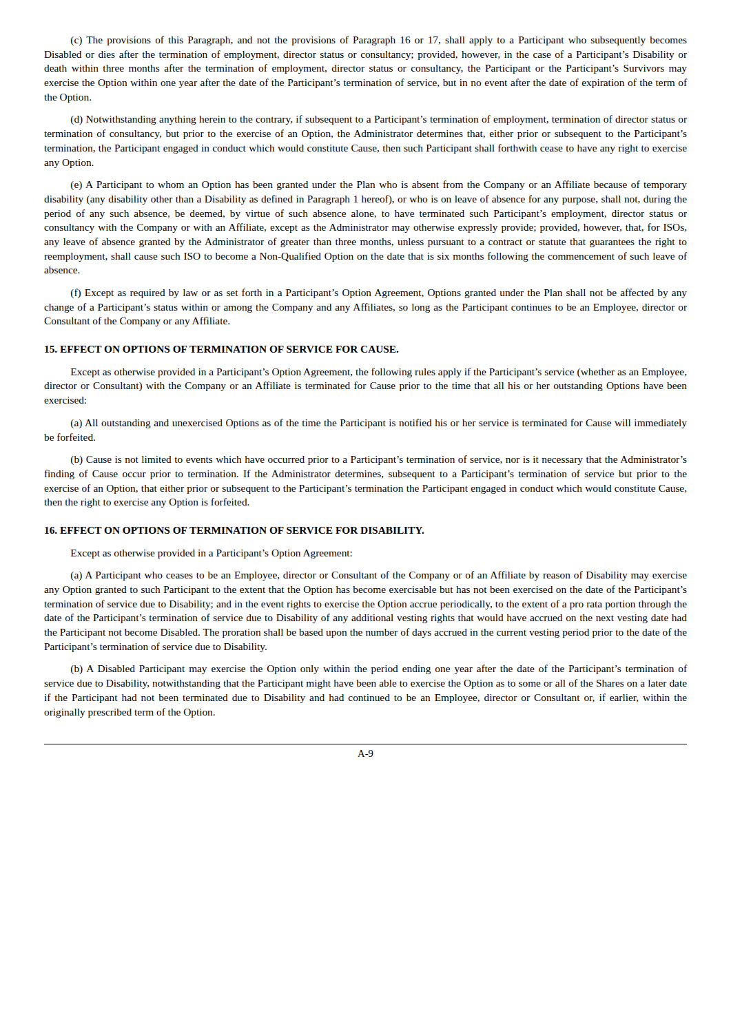(c) The provisions of this Paragraph, and not the provisions of Paragraph 16 or 17, shall apply to a Participant who subsequently becomes Disabled or dies after the termination of employment, director status or consultancy; provided, however, in the case of a Participant’s Disability or death within three months after the termination of employment, director status or consultancy, the Participant or the Participant’s Survivors may exercise the Option within one year after the date of the Participant’s termination of service, but in no event after the date of expiration of the term of the Option.
(d) Notwithstanding anything herein to the contrary, if subsequent to a Participant’s termination of employment, termination of director status or termination of consultancy, but prior to the exercise of an Option, the Administrator determines that, either prior or subsequent to the Participant’s termination, the Participant engaged in conduct which would constitute Cause, then such Participant shall forthwith cease to have any right to exercise any Option.
(e) A Participant to whom an Option has been granted under the Plan who is absent from the Company or an Affiliate because of temporary disability (any disability other than a Disability as defined in Paragraph 1 hereof), or who is on leave of absence for any purpose, shall not, during the period of any such absence, be deemed, by virtue of such absence alone, to have terminated such Participant’s employment, director status or consultancy with the Company or with an Affiliate, except as the Administrator may otherwise expressly provide; provided, however, that, for ISOs, any leave of absence granted by the Administrator of greater than three months, unless pursuant to a contract or statute that guarantees the right to reemployment, shall cause such ISO to become a Non-Qualified Option on the date that is six months following the commencement of such leave of absence.
(f) Except as required by law or as set forth in a Participant’s Option Agreement, Options granted under the Plan shall not be affected by any change of a Participant’s status within or among the Company and any Affiliates, so long as the Participant continues to be an Employee, director or Consultant of the Company or any Affiliate.
15. Effect on Options of Termination of Service for Cause.
Except as otherwise provided in a Participant’s Option Agreement, the following rules apply if the Participant’s service (whether as an Employee, director or Consultant) with the Company or an Affiliate is terminated for Cause prior to the time that all his or her outstanding Options have been exercised:
(a) All outstanding and unexercised Options as of the time the Participant is notified his or her service is terminated for Cause will immediately be forfeited.
(b) Cause is not limited to events which have occurred prior to a Participant’s termination of service, nor is it necessary that the Administrator’s finding of Cause occur prior to termination. If the Administrator determines, subsequent to a Participant’s termination of service but prior to the exercise of an Option, that either prior or subsequent to the Participant’s termination the Participant engaged in conduct which would constitute Cause, then the right to exercise any Option is forfeited.
16. Effect on Options of Termination of Service for Disability.
Except as otherwise provided in a Participant’s Option Agreement:
(a) A Participant who ceases to be an Employee, director or Consultant of the Company or of an Affiliate by reason of Disability may exercise any Option granted to such Participant to the extent that the Option has become exercisable but has not been exercised on the date of the Participant’s termination of service due to Disability; and in the event rights to exercise the Option accrue periodically, to the extent of a pro rata portion through the date of the Participant’s termination of service due to Disability of any additional vesting rights that would have accrued on the next vesting date had the Participant not become Disabled. The proration shall be based upon the number of days accrued in the current vesting period prior to the date of the Participant’s termination of service due to Disability.
(b) A Disabled Participant may exercise the Option only within the period ending one year after the date of the Participant’s termination of service due to Disability, notwithstanding that the Participant might have been able to exercise the Option as to some or all of the Shares on a later date if the Participant had not been terminated due to Disability and had continued to be an Employee, director or Consultant or, if earlier, within the originally prescribed term of the Option.
A-9